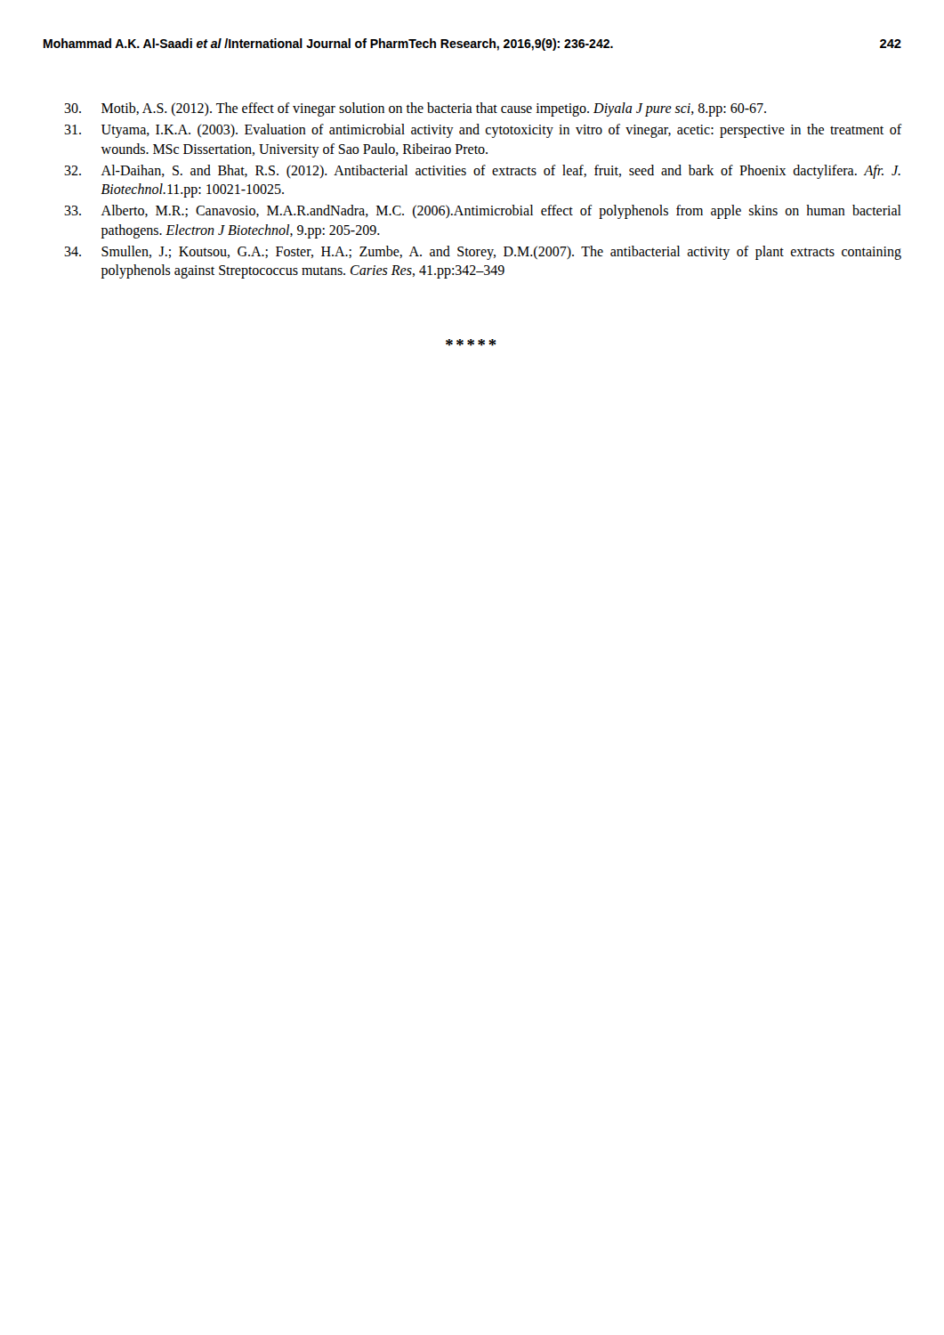Mohammad A.K. Al-Saadi et al /International Journal of PharmTech Research, 2016,9(9): 236-242. 242
30. Motib, A.S. (2012). The effect of vinegar solution on the bacteria that cause impetigo. Diyala J pure sci, 8.pp: 60-67.
31. Utyama, I.K.A. (2003). Evaluation of antimicrobial activity and cytotoxicity in vitro of vinegar, acetic: perspective in the treatment of wounds. MSc Dissertation, University of Sao Paulo, Ribeirao Preto.
32. Al-Daihan, S. and Bhat, R.S. (2012). Antibacterial activities of extracts of leaf, fruit, seed and bark of Phoenix dactylifera. Afr. J. Biotechnol. 11.pp: 10021-10025.
33. Alberto, M.R.; Canavosio, M.A.R.andNadra, M.C. (2006).Antimicrobial effect of polyphenols from apple skins on human bacterial pathogens. Electron J Biotechnol, 9.pp: 205-209.
34. Smullen, J.; Koutsou, G.A.; Foster, H.A.; Zumbe, A. and Storey, D.M.(2007). The antibacterial activity of plant extracts containing polyphenols against Streptococcus mutans. Caries Res, 41.pp:342–349
*****